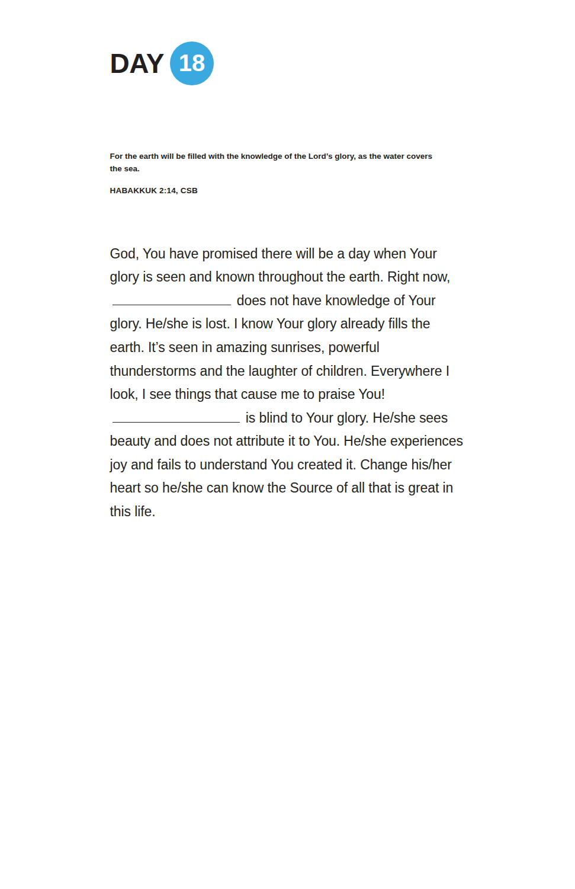DAY 18
For the earth will be filled with the knowledge of the Lord’s glory, as the water covers the sea.
HABAKKUK 2:14, CSB
God, You have promised there will be a day when Your glory is seen and known throughout the earth. Right now, does not have knowledge of Your glory. He/she is lost. I know Your glory already fills the earth. It’s seen in amazing sunrises, powerful thunderstorms and the laughter of children. Everywhere I look, I see things that cause me to praise You! is blind to Your glory. He/she sees beauty and does not attribute it to You. He/she experiences joy and fails to understand You created it. Change his/her heart so he/she can know the Source of all that is great in this life.